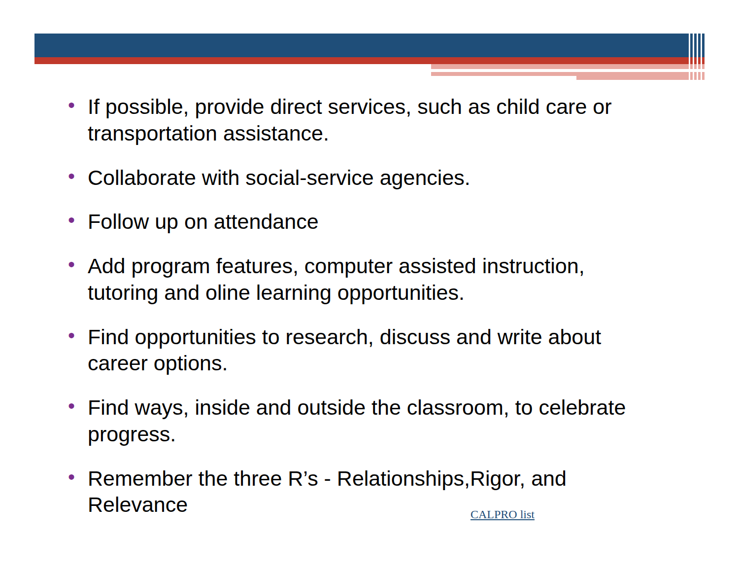If possible, provide direct services, such as child care or transportation assistance.
Collaborate with social-service agencies.
Follow up on attendance
Add program features, computer assisted instruction, tutoring and oline learning opportunities.
Find opportunities to research, discuss and write about career options.
Find ways, inside and outside the classroom, to celebrate progress.
Remember the three R’s - Relationships,Rigor, and Relevance
CALPRO list